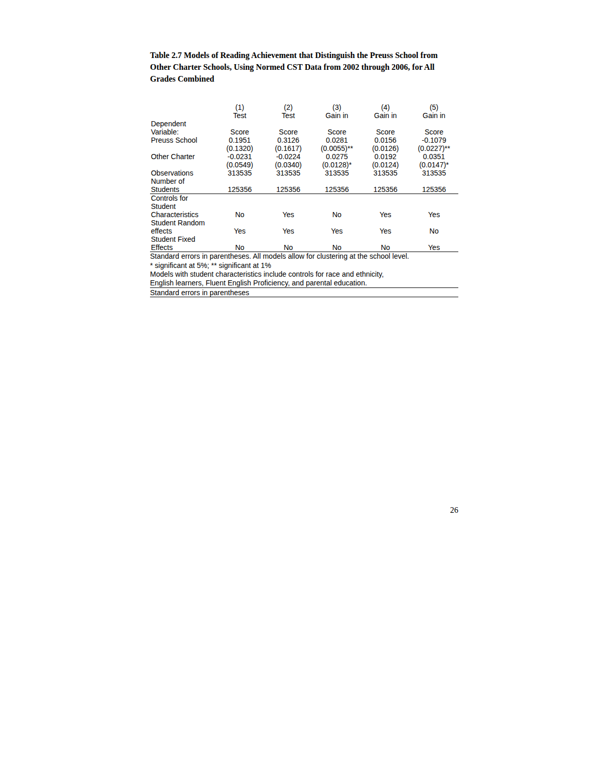Table 2.7 Models of Reading Achievement that Distinguish the Preuss School from Other Charter Schools, Using Normed CST Data from 2002 through 2006, for All Grades Combined
| | (1) | (2) | (3) | (4) | (5) |
| | Test | Test | Gain in | Gain in | Gain in |
| Dependent Variable: | Score | Score | Score | Score | Score |
| Preuss School | 0.1951 | 0.3126 | 0.0281 | 0.0156 | -0.1079 |
| | (0.1320) | (0.1617) | (0.0055)** | (0.0126) | (0.0227)** |
| Other Charter | -0.0231 | -0.0224 | 0.0275 | 0.0192 | 0.0351 |
| | (0.0549) | (0.0340) | (0.0128)* | (0.0124) | (0.0147)* |
| Observations | 313535 | 313535 | 313535 | 313535 | 313535 |
| Number of Students | 125356 | 125356 | 125356 | 125356 | 125356 |
| Controls for Student | | | | | |
| Characteristics | No | Yes | No | Yes | Yes |
| Student Random effects | Yes | Yes | Yes | Yes | No |
| Student Fixed Effects | No | No | No | No | Yes |
Standard errors in parentheses. All models allow for clustering at the school level.
* significant at 5%; ** significant at 1%
Models with student characteristics include controls for race and ethnicity,
English learners, Fluent English Proficiency, and parental education.
Standard errors in parentheses
26